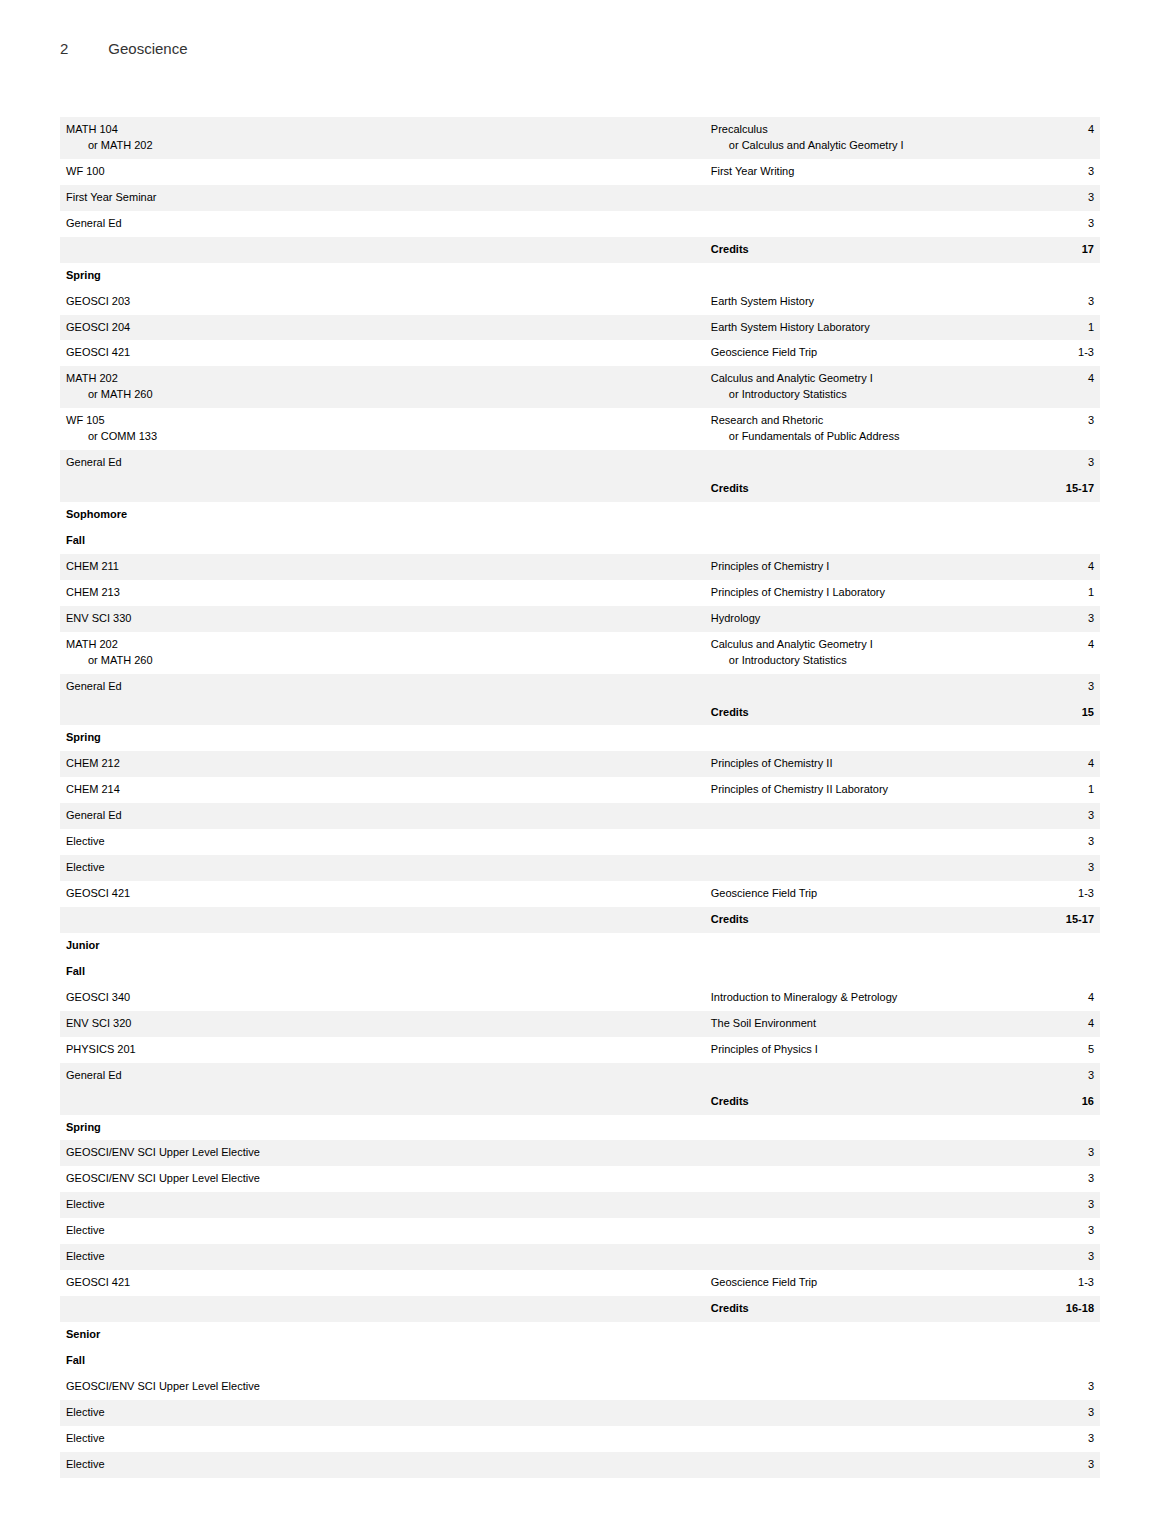2 Geoscience
| MATH 104 or MATH 202 | Precalculus or Calculus and Analytic Geometry I | 4 |
| WF 100 | First Year Writing | 3 |
| First Year Seminar | | 3 |
| General Ed | | 3 |
| | Credits | 17 |
| Spring |
| GEOSCI 203 | Earth System History | 3 |
| GEOSCI 204 | Earth System History Laboratory | 1 |
| GEOSCI 421 | Geoscience Field Trip | 1-3 |
| MATH 202 or MATH 260 | Calculus and Analytic Geometry I or Introductory Statistics | 4 |
| WF 105 or COMM 133 | Research and Rhetoric or Fundamentals of Public Address | 3 |
| General Ed | | 3 |
| | Credits | 15-17 |
| Sophomore |
| Fall |
| CHEM 211 | Principles of Chemistry I | 4 |
| CHEM 213 | Principles of Chemistry I Laboratory | 1 |
| ENV SCI 330 | Hydrology | 3 |
| MATH 202 or MATH 260 | Calculus and Analytic Geometry I or Introductory Statistics | 4 |
| General Ed | | 3 |
| | Credits | 15 |
| Spring |
| CHEM 212 | Principles of Chemistry II | 4 |
| CHEM 214 | Principles of Chemistry II Laboratory | 1 |
| General Ed | | 3 |
| Elective | | 3 |
| Elective | | 3 |
| GEOSCI 421 | Geoscience Field Trip | 1-3 |
| | Credits | 15-17 |
| Junior |
| Fall |
| GEOSCI 340 | Introduction to Mineralogy & Petrology | 4 |
| ENV SCI 320 | The Soil Environment | 4 |
| PHYSICS 201 | Principles of Physics I | 5 |
| General Ed | | 3 |
| | Credits | 16 |
| Spring |
| GEOSCI/ENV SCI Upper Level Elective | | 3 |
| GEOSCI/ENV SCI Upper Level Elective | | 3 |
| Elective | | 3 |
| Elective | | 3 |
| Elective | | 3 |
| GEOSCI 421 | Geoscience Field Trip | 1-3 |
| | Credits | 16-18 |
| Senior |
| Fall |
| GEOSCI/ENV SCI Upper Level Elective | | 3 |
| Elective | | 3 |
| Elective | | 3 |
| Elective | | 3 |